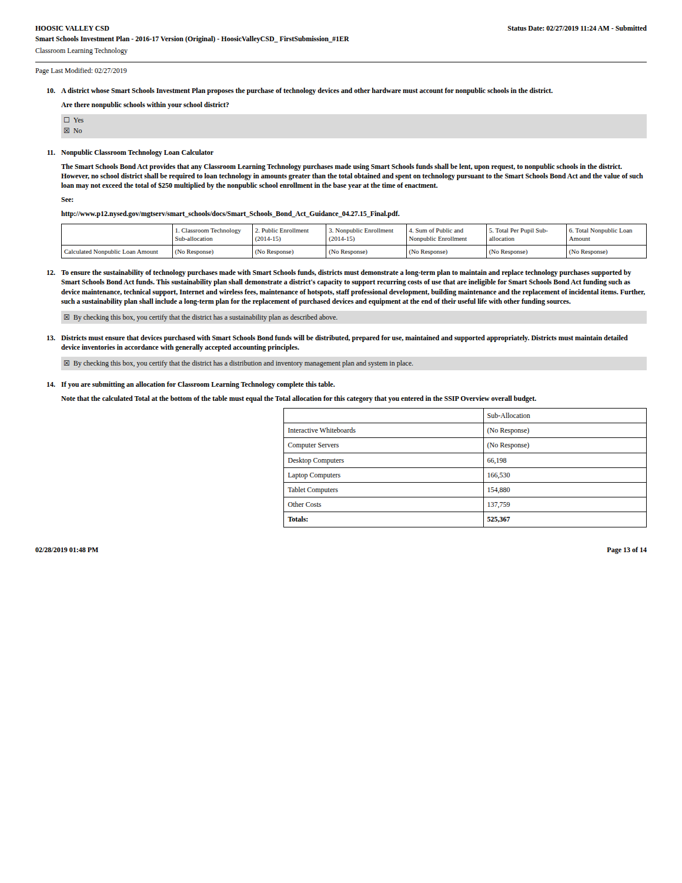HOOSIC VALLEY CSD Status Date: 02/27/2019 11:24 AM - Submitted
Smart Schools Investment Plan - 2016-17 Version (Original) - HoosicValleyCSD_ FirstSubmission_#1ER
Classroom Learning Technology
Page Last Modified: 02/27/2019
10.
A district whose Smart Schools Investment Plan proposes the purchase of technology devices and other hardware must account for nonpublic schools in the district.
Are there nonpublic schools within your school district?
☐Yes
☒No
11.
Nonpublic Classroom Technology Loan Calculator
The Smart Schools Bond Act provides that any Classroom Learning Technology purchases made using Smart Schools funds shall be lent, upon request, to nonpublic schools in the district. However, no school district shall be required to loan technology in amounts greater than the total obtained and spent on technology pursuant to the Smart Schools Bond Act and the value of such loan may not exceed the total of $250 multiplied by the nonpublic school enrollment in the base year at the time of enactment.
See:
http://www.p12.nysed.gov/mgtserv/smart_schools/docs/Smart_Schools_Bond_Act_Guidance_04.27.15_Final.pdf.
| | 1. Classroom Technology Sub-allocation | 2. Public Enrollment (2014-15) | 3. Nonpublic Enrollment (2014-15) | 4. Sum of Public and Nonpublic Enrollment | 5. Total Per Pupil Sub-allocation | 6. Total Nonpublic Loan Amount |
| --- | --- | --- | --- | --- | --- | --- |
| Calculated Nonpublic Loan Amount | (No Response) | (No Response) | (No Response) | (No Response) | (No Response) | (No Response) |
12.
To ensure the sustainability of technology purchases made with Smart Schools funds, districts must demonstrate a long-term plan to maintain and replace technology purchases supported by Smart Schools Bond Act funds. This sustainability plan shall demonstrate a district's capacity to support recurring costs of use that are ineligible for Smart Schools Bond Act funding such as device maintenance, technical support, Internet and wireless fees, maintenance of hotspots, staff professional development, building maintenance and the replacement of incidental items. Further, such a sustainability plan shall include a long-term plan for the replacement of purchased devices and equipment at the end of their useful life with other funding sources.
☒By checking this box, you certify that the district has a sustainability plan as described above.
13.
Districts must ensure that devices purchased with Smart Schools Bond funds will be distributed, prepared for use, maintained and supported appropriately. Districts must maintain detailed device inventories in accordance with generally accepted accounting principles.
☒By checking this box, you certify that the district has a distribution and inventory management plan and system in place.
14.
If you are submitting an allocation for Classroom Learning Technology complete this table.
Note that the calculated Total at the bottom of the table must equal the Total allocation for this category that you entered in the SSIP Overview overall budget.
| | Sub-Allocation |
| --- | --- |
| Interactive Whiteboards | (No Response) |
| Computer Servers | (No Response) |
| Desktop Computers | 66,198 |
| Laptop Computers | 166,530 |
| Tablet Computers | 154,880 |
| Other Costs | 137,759 |
| Totals: | 525,367 |
02/28/2019 01:48 PM Page 13 of 14